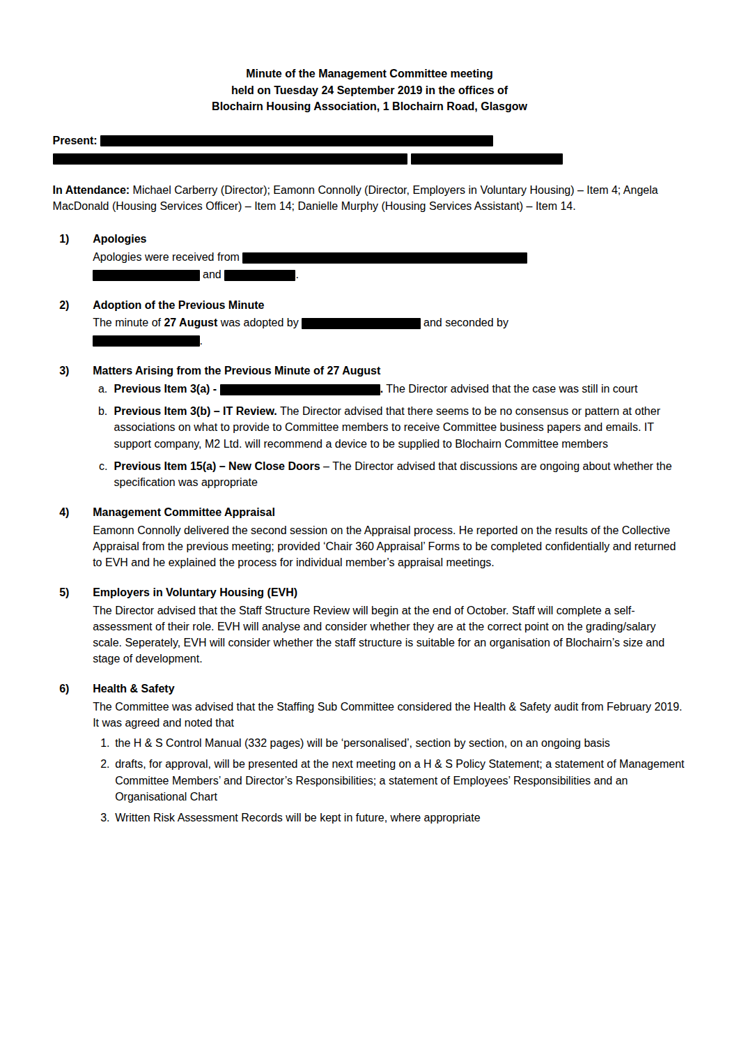Minute of the Management Committee meeting
held on Tuesday 24 September 2019 in the offices of
Blochairn Housing Association, 1 Blochairn Road, Glasgow
Present:
In Attendance: Michael Carberry (Director); Eamonn Connolly (Director, Employers in Voluntary Housing) – Item 4; Angela MacDonald (Housing Services Officer) – Item 14; Danielle Murphy (Housing Services Assistant) – Item 14.
Apologies Apologies were received from and .
Adoption of the Previous Minute The minute of 27 August was adopted by and seconded by .
Matters Arising from the Previous Minute of 27 August
Previous Item 3(a) - . The Director advised that the case was still in court
Previous Item 3(b) – IT Review. The Director advised that there seems to be no consensus or pattern at other associations on what to provide to Committee members to receive Committee business papers and emails. IT support company, M2 Ltd. will recommend a device to be supplied to Blochairn Committee members
Previous Item 15(a) – New Close Doors – The Director advised that discussions are ongoing about whether the specification was appropriate
Management Committee Appraisal Eamonn Connolly delivered the second session on the Appraisal process. He reported on the results of the Collective Appraisal from the previous meeting; provided ‘Chair 360 Appraisal’ Forms to be completed confidentially and returned to EVH and he explained the process for individual member’s appraisal meetings.
Employers in Voluntary Housing (EVH) The Director advised that the Staff Structure Review will begin at the end of October. Staff will complete a self-assessment of their role. EVH will analyse and consider whether they are at the correct point on the grading/salary scale. Seperately, EVH will consider whether the staff structure is suitable for an organisation of Blochairn’s size and stage of development.
Health & Safety The Committee was advised that the Staffing Sub Committee considered the Health & Safety audit from February 2019. It was agreed and noted that
the H & S Control Manual (332 pages) will be ‘personalised’, section by section, on an ongoing basis
drafts, for approval, will be presented at the next meeting on a H & S Policy Statement; a statement of Management Committee Members’ and Director’s Responsibilities; a statement of Employees’ Responsibilities and an Organisational Chart
Written Risk Assessment Records will be kept in future, where appropriate